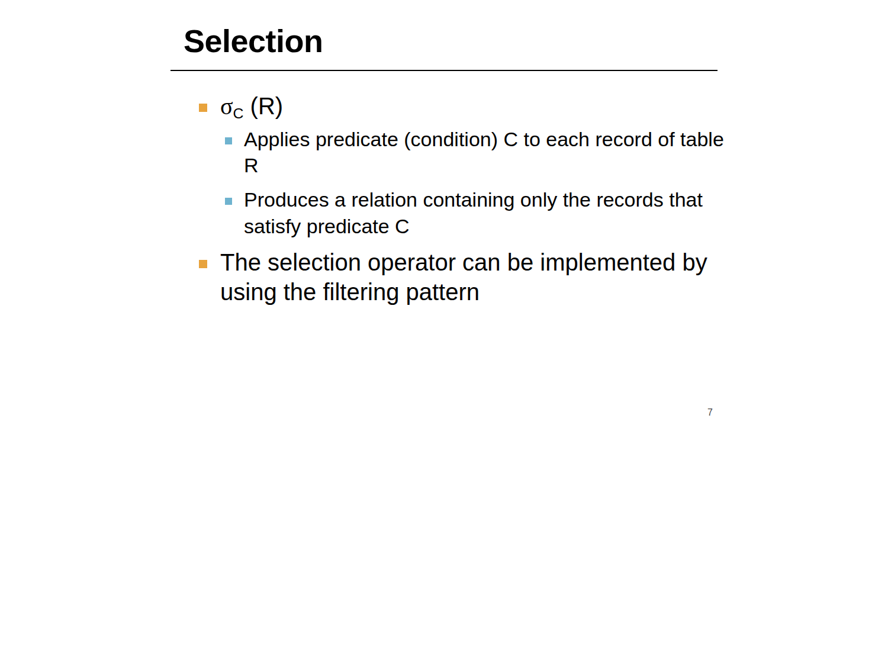Selection
σC (R)
Applies predicate (condition) C to each record of table R
Produces a relation containing only the records that satisfy predicate C
The selection operator can be implemented by using the filtering pattern
7